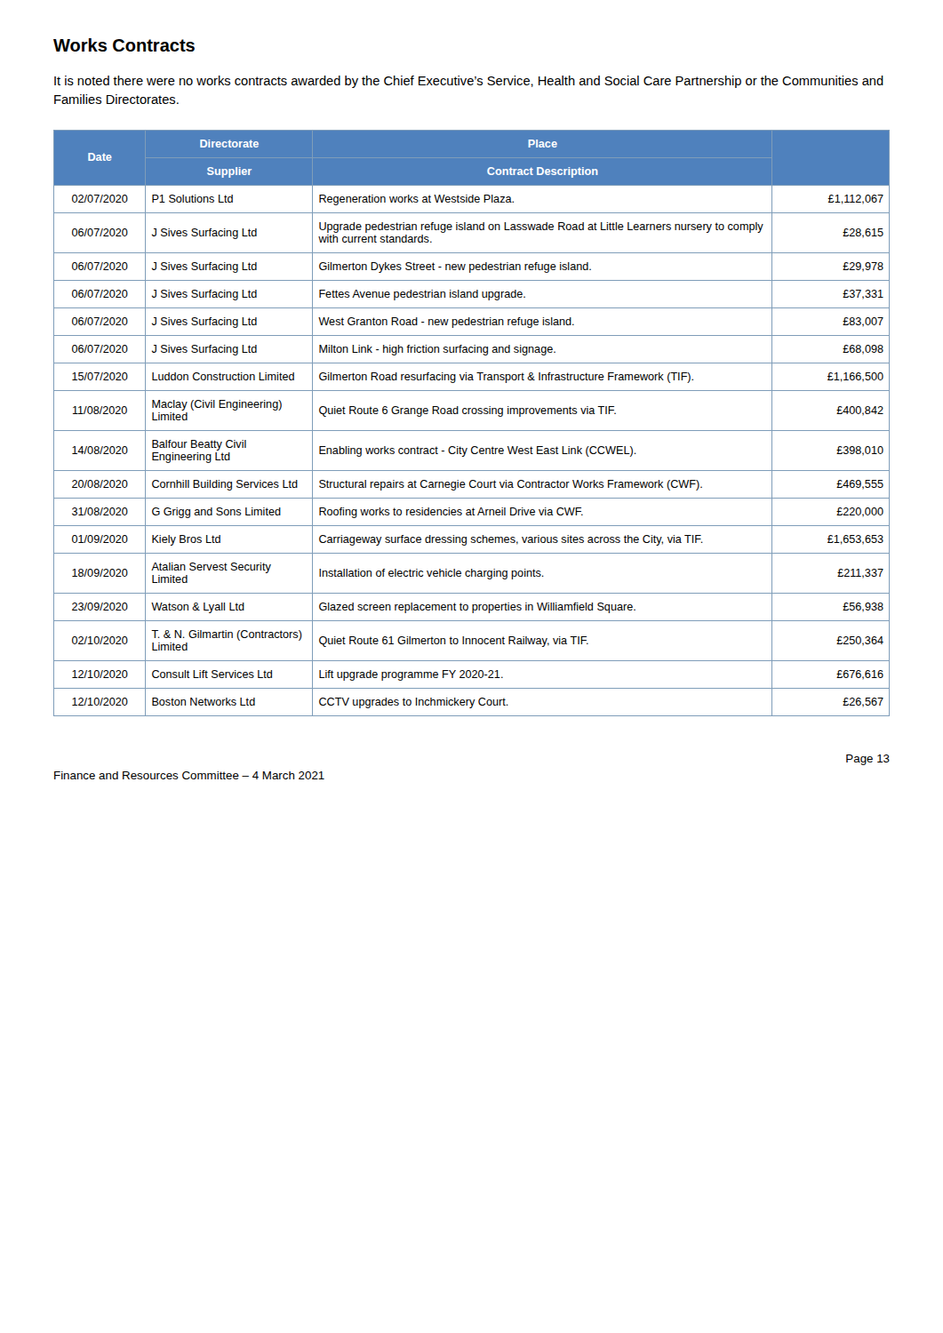Works Contracts
It is noted there were no works contracts awarded by the Chief Executive’s Service, Health and Social Care Partnership or the Communities and Families Directorates.
| Date | Directorate | Place | |
| --- | --- | --- | --- |
| Supplier | Contract Description |
| 02/07/2020 | P1 Solutions Ltd | Regeneration works at Westside Plaza. | £1,112,067 |
| 06/07/2020 | J Sives Surfacing Ltd | Upgrade pedestrian refuge island on Lasswade Road at Little Learners nursery to comply with current standards. | £28,615 |
| 06/07/2020 | J Sives Surfacing Ltd | Gilmerton Dykes Street - new pedestrian refuge island. | £29,978 |
| 06/07/2020 | J Sives Surfacing Ltd | Fettes Avenue pedestrian island upgrade. | £37,331 |
| 06/07/2020 | J Sives Surfacing Ltd | West Granton Road - new pedestrian refuge island. | £83,007 |
| 06/07/2020 | J Sives Surfacing Ltd | Milton Link - high friction surfacing and signage. | £68,098 |
| 15/07/2020 | Luddon Construction Limited | Gilmerton Road resurfacing via Transport & Infrastructure Framework (TIF). | £1,166,500 |
| 11/08/2020 | Maclay (Civil Engineering) Limited | Quiet Route 6 Grange Road crossing improvements via TIF. | £400,842 |
| 14/08/2020 | Balfour Beatty Civil Engineering Ltd | Enabling works contract - City Centre West East Link (CCWEL). | £398,010 |
| 20/08/2020 | Cornhill Building Services Ltd | Structural repairs at Carnegie Court via Contractor Works Framework (CWF). | £469,555 |
| 31/08/2020 | G Grigg and Sons Limited | Roofing works to residencies at Arneil Drive via CWF. | £220,000 |
| 01/09/2020 | Kiely Bros Ltd | Carriageway surface dressing schemes, various sites across the City, via TIF. | £1,653,653 |
| 18/09/2020 | Atalian Servest Security Limited | Installation of electric vehicle charging points. | £211,337 |
| 23/09/2020 | Watson & Lyall Ltd | Glazed screen replacement to properties in Williamfield Square. | £56,938 |
| 02/10/2020 | T. & N. Gilmartin (Contractors) Limited | Quiet Route 61 Gilmerton to Innocent Railway, via TIF. | £250,364 |
| 12/10/2020 | Consult Lift Services Ltd | Lift upgrade programme FY 2020-21. | £676,616 |
| 12/10/2020 | Boston Networks Ltd | CCTV upgrades to Inchmickery Court. | £26,567 |
Page 13
Finance and Resources Committee – 4 March 2021